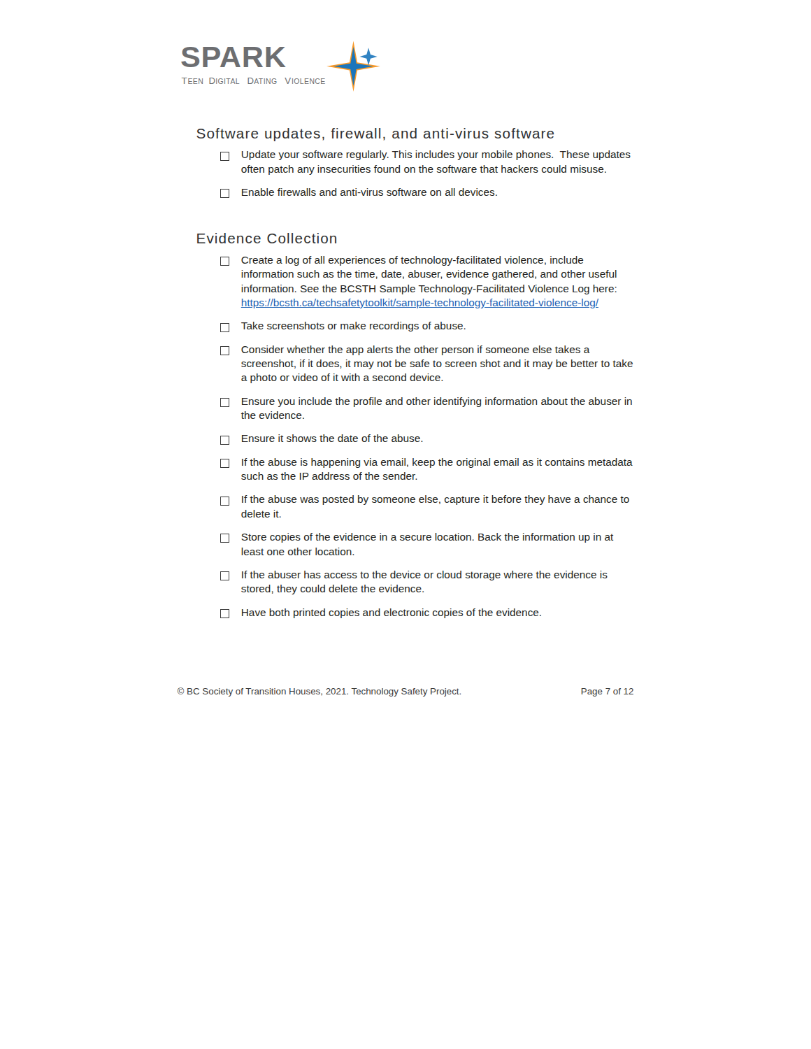SPARK T EEN D IGITAL D ATING V IOLENCE
Software updates, firewall, and anti-virus software
Update your software regularly. This includes your mobile phones. These updates often patch any insecurities found on the software that hackers could misuse.
Enable firewalls and anti-virus software on all devices.
Evidence Collection
Create a log of all experiences of technology-facilitated violence, include information such as the time, date, abuser, evidence gathered, and other useful information. See the BCSTH Sample Technology-Facilitated Violence Log here: https://bcsth.ca/techsafetytoolkit/sample-technology-facilitated-violence-log/
Take screenshots or make recordings of abuse.
Consider whether the app alerts the other person if someone else takes a screenshot, if it does, it may not be safe to screen shot and it may be better to take a photo or video of it with a second device.
Ensure you include the profile and other identifying information about the abuser in the evidence.
Ensure it shows the date of the abuse.
If the abuse is happening via email, keep the original email as it contains metadata such as the IP address of the sender.
If the abuse was posted by someone else, capture it before they have a chance to delete it.
Store copies of the evidence in a secure location. Back the information up in at least one other location.
If the abuser has access to the device or cloud storage where the evidence is stored, they could delete the evidence.
Have both printed copies and electronic copies of the evidence.
© BC Society of Transition Houses, 2021. Technology Safety Project. Page 7 of 12